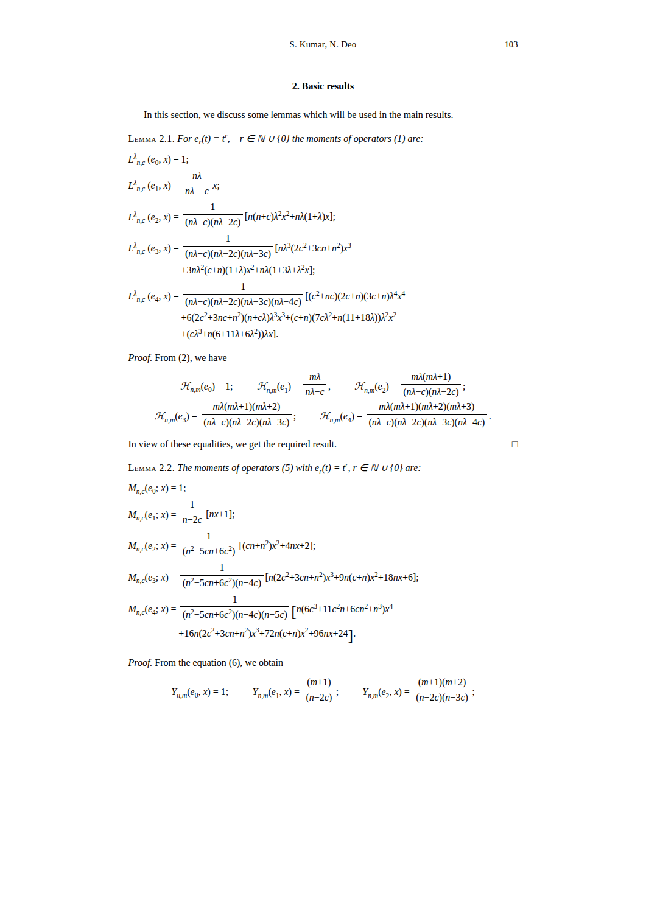103 S. Kumar, N. Deo 103
2. Basic results
In this section, we discuss some lemmas which will be used in the main results.
Lemma 2.1. For er(t) = tr, r ∈ ℕ ∪ {0} the moments of operators (1) are:
Lλn,c (e0, x)
=
1;
Lλn,c (e1, x)
=
nλ nλ − c x;
Lλn,c (e2, x)
=
1(nλ−c)(nλ−2c)[n(n+c)λ2x2+nλ(1+λ)x];
Lλn,c (e3, x)
=
1(nλ−c)(nλ−2c)(nλ−3c)[nλ3(2c2+3cn+n2)x3
+3nλ2(c+n)(1+λ)x2+nλ(1+3λ+λ2x];
Lλn,c (e4, x)
=
1(nλ−c)(nλ−2c)(nλ−3c)(nλ−4c)[(c2+nc)(2c+n)(3c+n)λ4x4
+6(2c2+3nc+n2)(n+cλ)λ3x3+(c+n)(7cλ2+n(11+18λ))λ2x2
+(cλ3+n(6+11λ+6λ2))λx].
Proof. From (2), we have
ℋn,m(e0) = 1; ℋn,m(e1) = mλ nλ−c, ℋn,m(e2) = mλ(mλ+1)(nλ−c)(nλ−2c); ℋn,m(e3) = mλ(mλ+1)(mλ+2)(nλ−c)(nλ−2c)(nλ−3c); ℋn,m(e4) = mλ(mλ+1)(mλ+2)(mλ+3)(nλ−c)(nλ−2c)(nλ−3c)(nλ−4c).
In view of these equalities, we get the required result. □
Lemma 2.2. The moments of operators (5) with er(t) = tr, r ∈ ℕ ∪ {0} are:
Mn,c(e0; x)
=
1;
Mn,c(e1; x)
=
1 n−2c[nx+1];
Mn,c(e2; x)
=
1(n2−5cn+6c2)[(cn+n2)x2+4nx+2];
Mn,c(e3; x)
=
1(n2−5cn+6c2)(n−4c)[n(2c2+3cn+n2)x3+9n(c+n)x2+18nx+6];
Mn,c(e4; x)
=
1(n2−5cn+6c2)(n−4c)(n−5c)[n(6c3+11c2n+6cn2+n3)x4
+16n(2c2+3cn+n2)x3+72n(c+n)x2+96nx+24].
Proof. From the equation (6), we obtain
Υn,m(e0, x) = 1; Υn,m(e1, x) = (m+1)(n−2c); Υn,m(e2, x) = (m+1)(m+2)(n−2c)(n−3c);